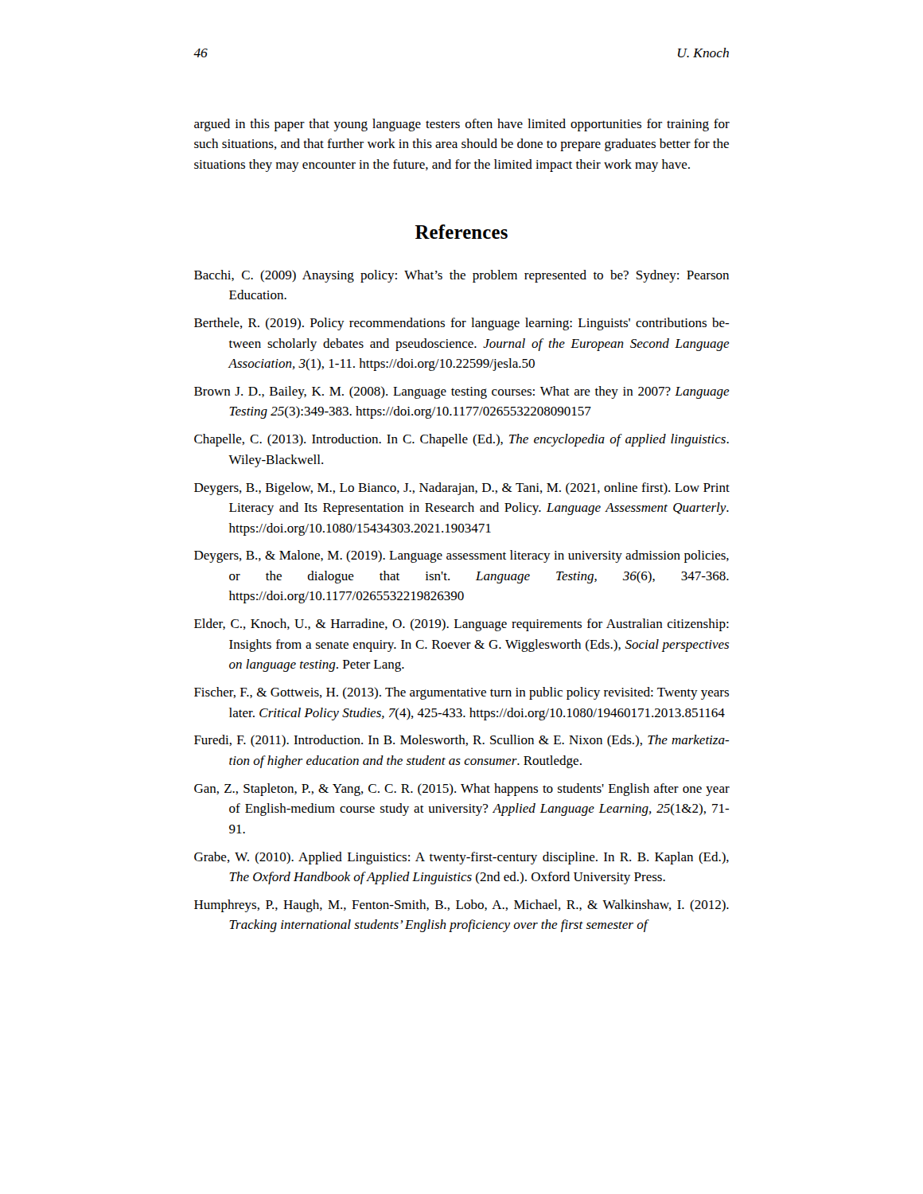46 U. Knoch
argued in this paper that young language testers often have limited opportunities for training for such situations, and that further work in this area should be done to prepare graduates better for the situations they may encounter in the future, and for the limited impact their work may have.
References
Bacchi, C. (2009) Anaysing policy: What’s the problem represented to be? Sydney: Pearson Education.
Berthele, R. (2019). Policy recommendations for language learning: Linguists' contributions between scholarly debates and pseudoscience. Journal of the European Second Language Association, 3(1), 1-11. https://doi.org/10.22599/jesla.50
Brown J. D., Bailey, K. M. (2008). Language testing courses: What are they in 2007? Language Testing 25(3):349-383. https://doi.org/10.1177/0265532208090157
Chapelle, C. (2013). Introduction. In C. Chapelle (Ed.), The encyclopedia of applied linguistics. Wiley-Blackwell.
Deygers, B., Bigelow, M., Lo Bianco, J., Nadarajan, D., & Tani, M. (2021, online first). Low Print Literacy and Its Representation in Research and Policy. Language Assessment Quarterly. https://doi.org/10.1080/15434303.2021.1903471
Deygers, B., & Malone, M. (2019). Language assessment literacy in university admission policies, or the dialogue that isn't. Language Testing, 36(6), 347-368. https://doi.org/10.1177/0265532219826390
Elder, C., Knoch, U., & Harradine, O. (2019). Language requirements for Australian citizenship: Insights from a senate enquiry. In C. Roever & G. Wigglesworth (Eds.), Social perspectives on language testing. Peter Lang.
Fischer, F., & Gottweis, H. (2013). The argumentative turn in public policy revisited: Twenty years later. Critical Policy Studies, 7(4), 425-433. https://doi.org/10.1080/19460171.2013.851164
Furedi, F. (2011). Introduction. In B. Molesworth, R. Scullion & E. Nixon (Eds.), The marketization of higher education and the student as consumer. Routledge.
Gan, Z., Stapleton, P., & Yang, C. C. R. (2015). What happens to students' English after one year of English-medium course study at university? Applied Language Learning, 25(1&2), 71-91.
Grabe, W. (2010). Applied Linguistics: A twenty-first-century discipline. In R. B. Kaplan (Ed.), The Oxford Handbook of Applied Linguistics (2nd ed.). Oxford University Press.
Humphreys, P., Haugh, M., Fenton-Smith, B., Lobo, A., Michael, R., & Walkinshaw, I. (2012). Tracking international students’ English proficiency over the first semester of